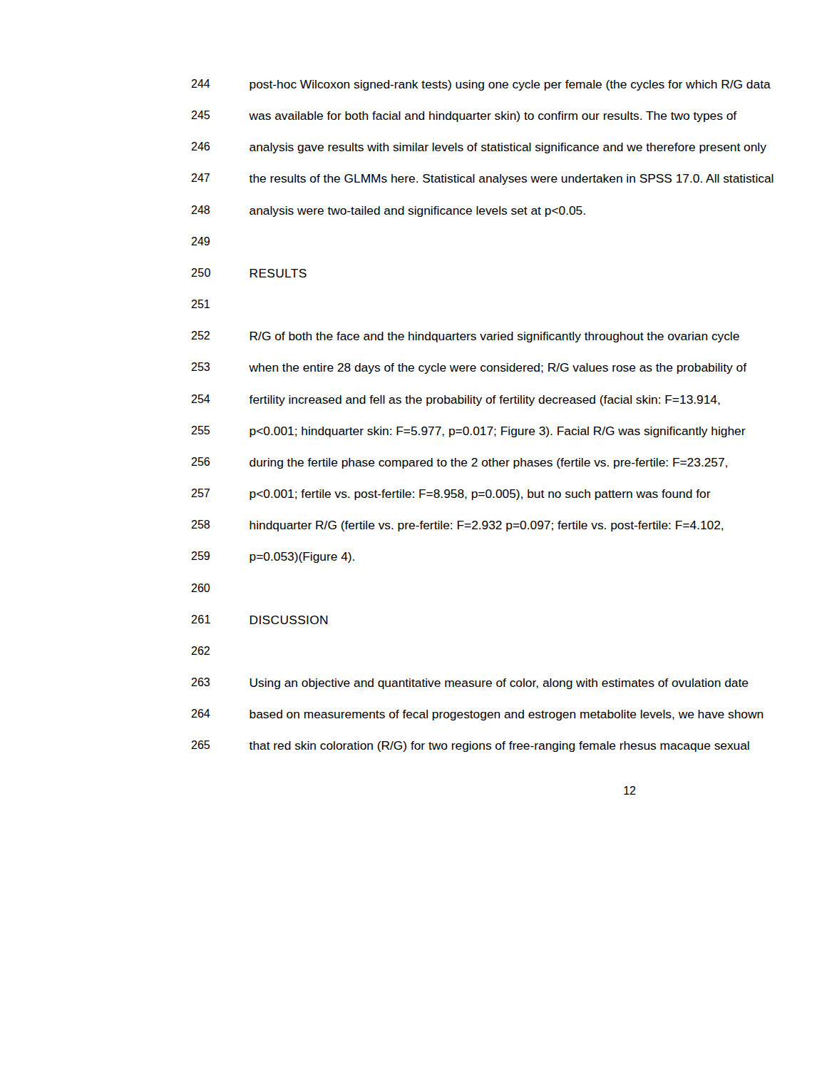post-hoc Wilcoxon signed-rank tests) using one cycle per female (the cycles for which R/G data
was available for both facial and hindquarter skin) to confirm our results. The two types of
analysis gave results with similar levels of statistical significance and we therefore present only
the results of the GLMMs here. Statistical analyses were undertaken in SPSS 17.0. All statistical
analysis were two-tailed and significance levels set at p<0.05.
RESULTS
R/G of both the face and the hindquarters varied significantly throughout the ovarian cycle
when the entire 28 days of the cycle were considered; R/G values rose as the probability of
fertility increased and fell as the probability of fertility decreased (facial skin: F=13.914,
p<0.001; hindquarter skin: F=5.977, p=0.017; Figure 3). Facial R/G was significantly higher
during the fertile phase compared to the 2 other phases (fertile vs. pre-fertile: F=23.257,
p<0.001; fertile vs. post-fertile: F=8.958, p=0.005), but no such pattern was found for
hindquarter R/G (fertile vs. pre-fertile: F=2.932 p=0.097; fertile vs. post-fertile: F=4.102,
p=0.053)(Figure 4).
DISCUSSION
Using an objective and quantitative measure of color, along with estimates of ovulation date
based on measurements of fecal progestogen and estrogen metabolite levels, we have shown
that red skin coloration (R/G) for two regions of free-ranging female rhesus macaque sexual
12